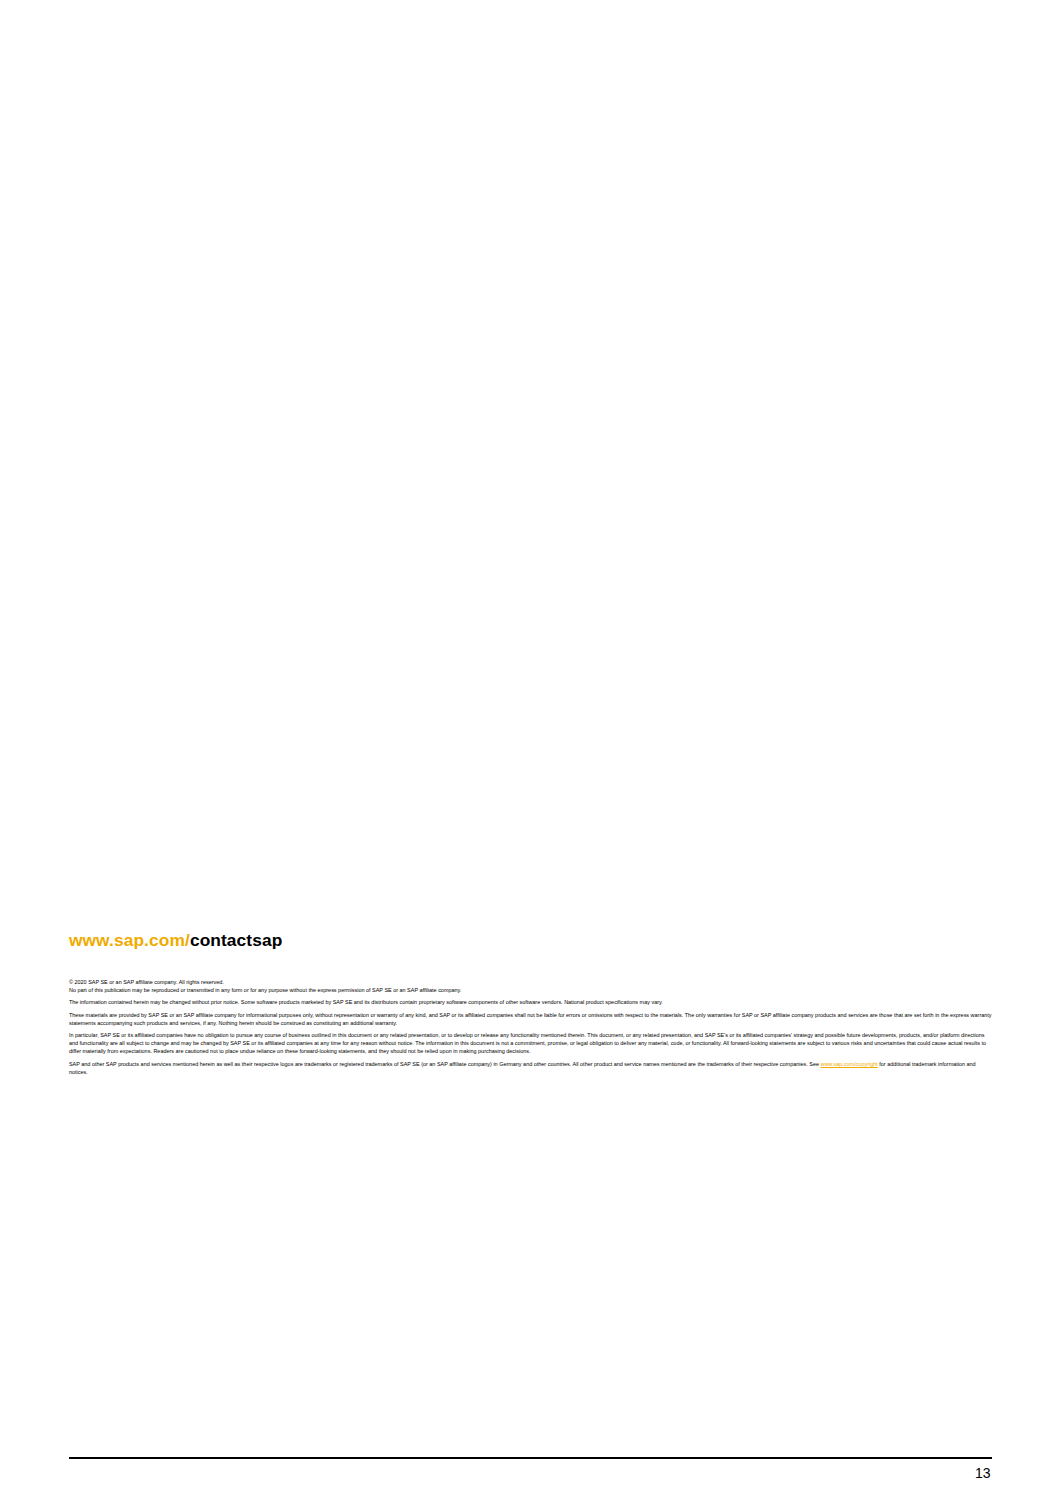www.sap.com/contactsap
© 2020 SAP SE or an SAP affiliate company. All rights reserved.
No part of this publication may be reproduced or transmitted in any form or for any purpose without the express permission of SAP SE or an SAP affiliate company.
The information contained herein may be changed without prior notice. Some software products marketed by SAP SE and its distributors contain proprietary software components of other software vendors. National product specifications may vary.
These materials are provided by SAP SE or an SAP affiliate company for informational purposes only, without representation or warranty of any kind, and SAP or its affiliated companies shall not be liable for errors or omissions with respect to the materials. The only warranties for SAP or SAP affiliate company products and services are those that are set forth in the express warranty statements accompanying such products and services, if any. Nothing herein should be construed as constituting an additional warranty.
In particular, SAP SE or its affiliated companies have no obligation to pursue any course of business outlined in this document or any related presentation, or to develop or release any functionality mentioned therein. This document, or any related presentation, and SAP SE's or its affiliated companies' strategy and possible future developments, products, and/or platform directions and functionality are all subject to change and may be changed by SAP SE or its affiliated companies at any time for any reason without notice. The information in this document is not a commitment, promise, or legal obligation to deliver any material, code, or functionality. All forward-looking statements are subject to various risks and uncertainties that could cause actual results to differ materially from expectations. Readers are cautioned not to place undue reliance on these forward-looking statements, and they should not be relied upon in making purchasing decisions.
SAP and other SAP products and services mentioned herein as well as their respective logos are trademarks or registered trademarks of SAP SE (or an SAP affiliate company) in Germany and other countries. All other product and service names mentioned are the trademarks of their respective companies. See www.sap.com/copyright for additional trademark information and notices.
13